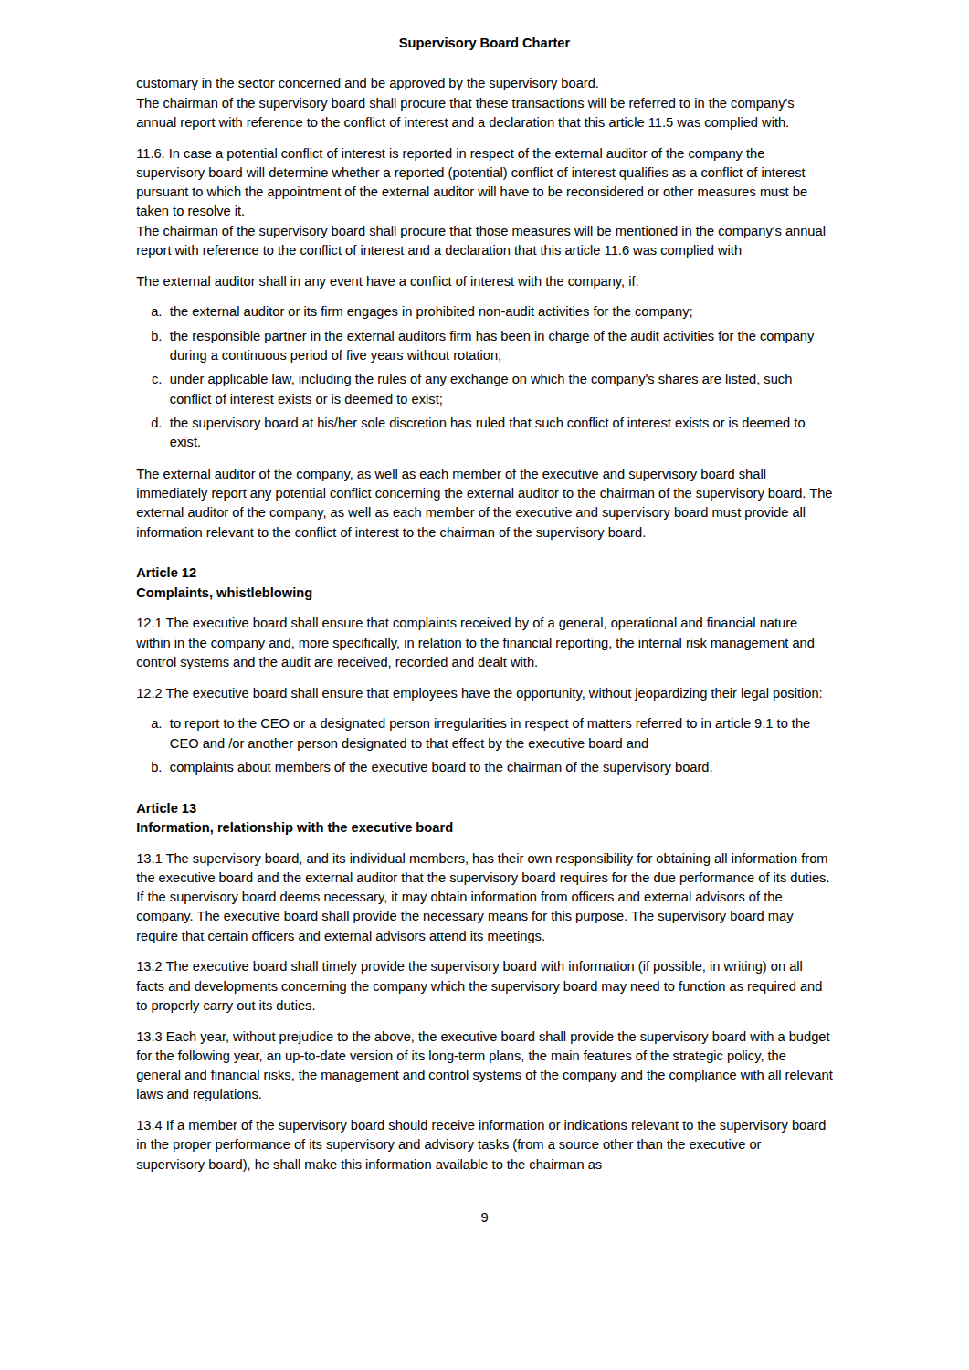Supervisory Board Charter
customary in the sector concerned and be approved by the supervisory board.
The chairman of the supervisory board shall procure that these transactions will be referred to in the company's annual report with reference to the conflict of interest and a declaration that this article 11.5 was complied with.
11.6. In case a potential conflict of interest is reported in respect of the external auditor of the company the supervisory board will determine whether a reported (potential) conflict of interest qualifies as a conflict of interest pursuant to which the appointment of the external auditor will have to be reconsidered or other measures must be taken to resolve it.
The chairman of the supervisory board shall procure that those measures will be mentioned in the company's annual report with reference to the conflict of interest and a declaration that this article 11.6 was complied with
The external auditor shall in any event have a conflict of interest with the company, if:
the external auditor or its firm engages in prohibited non-audit activities for the company;
the responsible partner in the external auditors firm has been in charge of the audit activities for the company during a continuous period of five years without rotation;
under applicable law, including the rules of any exchange on which the company's shares are listed, such conflict of interest exists or is deemed to exist;
the supervisory board at his/her sole discretion has ruled that such conflict of interest exists or is deemed to exist.
The external auditor of the company, as well as each member of the executive and supervisory board shall immediately report any potential conflict concerning the external auditor to the chairman of the supervisory board. The external auditor of the company, as well as each member of the executive and supervisory board must provide all information relevant to the conflict of interest to the chairman of the supervisory board.
Article 12
Complaints, whistleblowing
12.1 The executive board shall ensure that complaints received by of a general, operational and financial nature within in the company and, more specifically, in relation to the financial reporting, the internal risk management and control systems and the audit are received, recorded and dealt with.
12.2 The executive board shall ensure that employees have the opportunity, without jeopardizing their legal position:
to report to the CEO or a designated person irregularities in respect of matters referred to in article 9.1 to the CEO and /or another person designated to that effect by the executive board and
complaints about members of the executive board to the chairman of the supervisory board.
Article 13
Information, relationship with the executive board
13.1 The supervisory board, and its individual members, has their own responsibility for obtaining all information from the executive board and the external auditor that the supervisory board requires for the due performance of its duties. If the supervisory board deems necessary, it may obtain information from officers and external advisors of the company. The executive board shall provide the necessary means for this purpose. The supervisory board may require that certain officers and external advisors attend its meetings.
13.2 The executive board shall timely provide the supervisory board with information (if possible, in writing) on all facts and developments concerning the company which the supervisory board may need to function as required and to properly carry out its duties.
13.3 Each year, without prejudice to the above, the executive board shall provide the supervisory board with a budget for the following year, an up-to-date version of its long-term plans, the main features of the strategic policy, the general and financial risks, the management and control systems of the company and the compliance with all relevant laws and regulations.
13.4 If a member of the supervisory board should receive information or indications relevant to the supervisory board in the proper performance of its supervisory and advisory tasks (from a source other than the executive or supervisory board), he shall make this information available to the chairman as
9